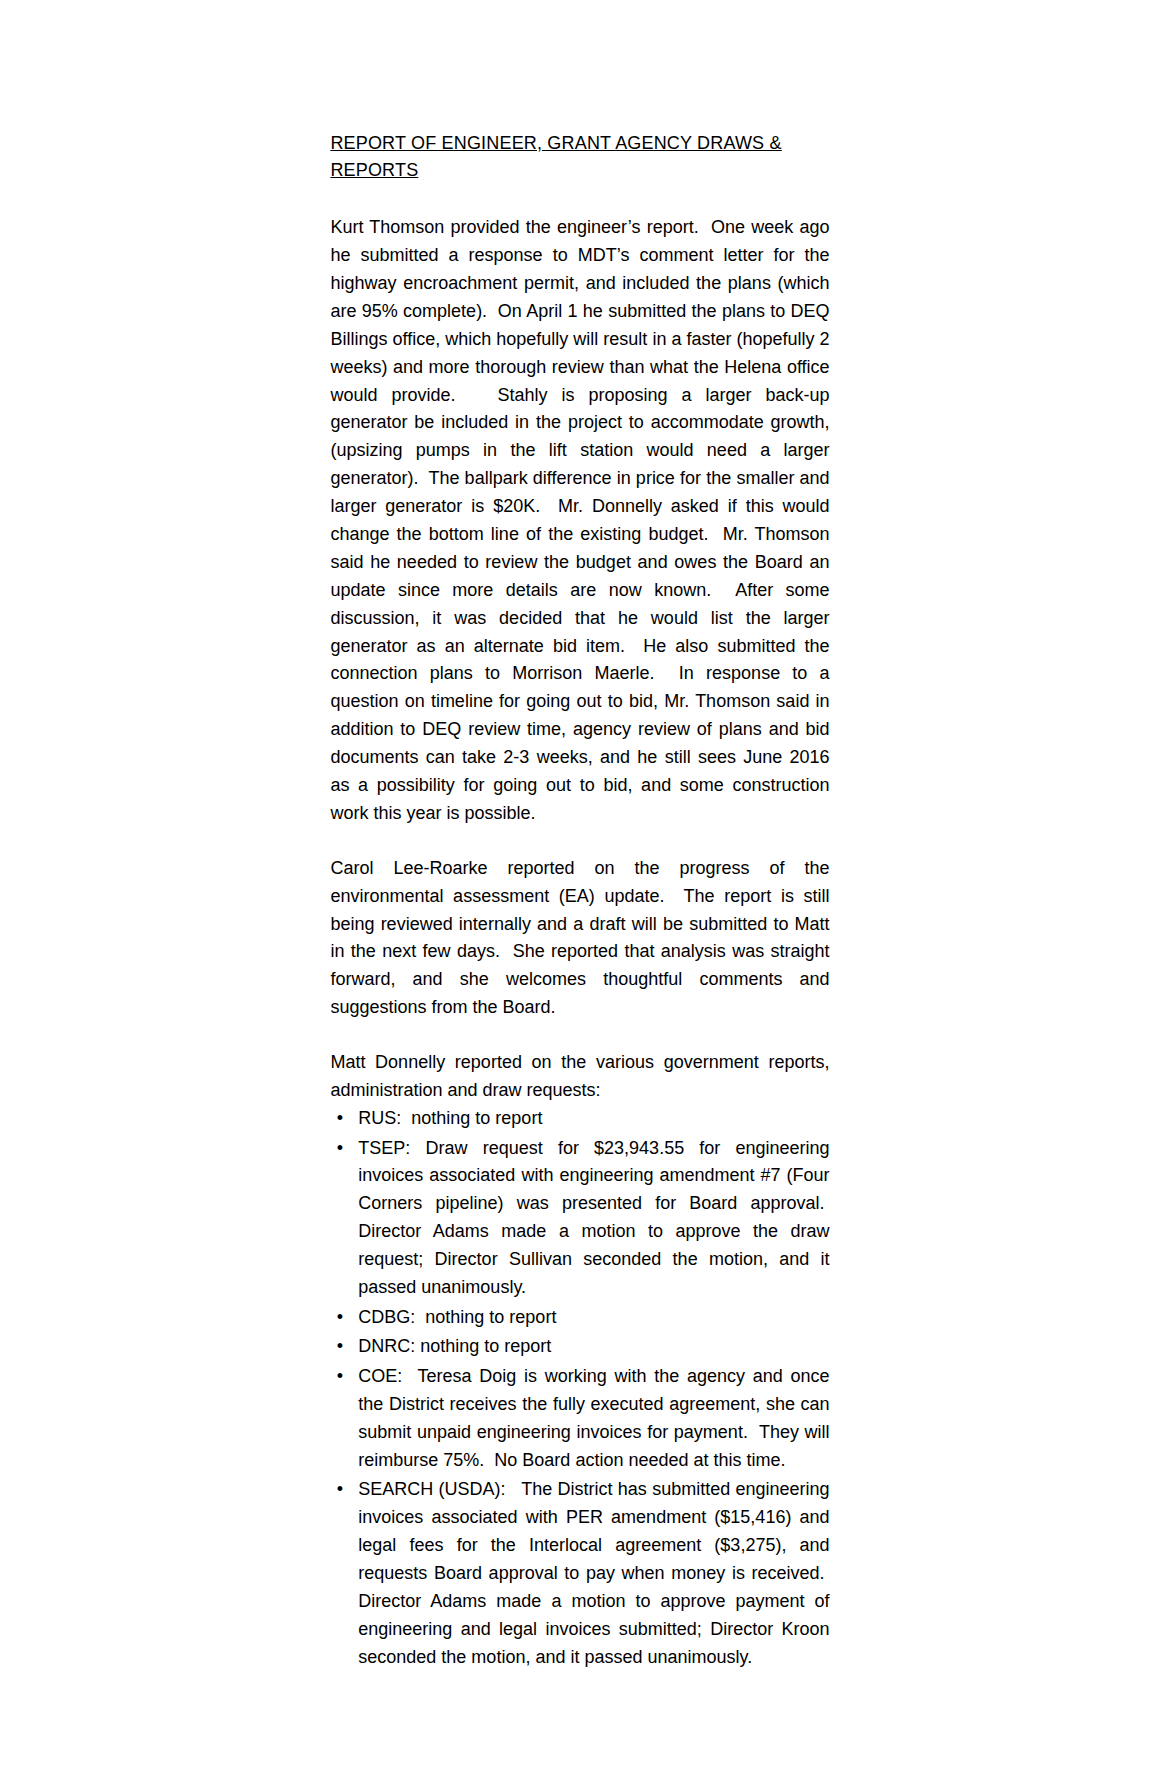REPORT OF ENGINEER, GRANT AGENCY DRAWS & REPORTS
Kurt Thomson provided the engineer’s report. One week ago he submitted a response to MDT’s comment letter for the highway encroachment permit, and included the plans (which are 95% complete). On April 1 he submitted the plans to DEQ Billings office, which hopefully will result in a faster (hopefully 2 weeks) and more thorough review than what the Helena office would provide. Stahly is proposing a larger back-up generator be included in the project to accommodate growth, (upsizing pumps in the lift station would need a larger generator). The ballpark difference in price for the smaller and larger generator is $20K. Mr. Donnelly asked if this would change the bottom line of the existing budget. Mr. Thomson said he needed to review the budget and owes the Board an update since more details are now known. After some discussion, it was decided that he would list the larger generator as an alternate bid item. He also submitted the connection plans to Morrison Maerle. In response to a question on timeline for going out to bid, Mr. Thomson said in addition to DEQ review time, agency review of plans and bid documents can take 2-3 weeks, and he still sees June 2016 as a possibility for going out to bid, and some construction work this year is possible.
Carol Lee-Roarke reported on the progress of the environmental assessment (EA) update. The report is still being reviewed internally and a draft will be submitted to Matt in the next few days. She reported that analysis was straight forward, and she welcomes thoughtful comments and suggestions from the Board.
Matt Donnelly reported on the various government reports, administration and draw requests:
RUS: nothing to report
TSEP: Draw request for $23,943.55 for engineering invoices associated with engineering amendment #7 (Four Corners pipeline) was presented for Board approval. Director Adams made a motion to approve the draw request; Director Sullivan seconded the motion, and it passed unanimously.
CDBG: nothing to report
DNRC: nothing to report
COE: Teresa Doig is working with the agency and once the District receives the fully executed agreement, she can submit unpaid engineering invoices for payment. They will reimburse 75%. No Board action needed at this time.
SEARCH (USDA): The District has submitted engineering invoices associated with PER amendment ($15,416) and legal fees for the Interlocal agreement ($3,275), and requests Board approval to pay when money is received. Director Adams made a motion to approve payment of engineering and legal invoices submitted; Director Kroon seconded the motion, and it passed unanimously.